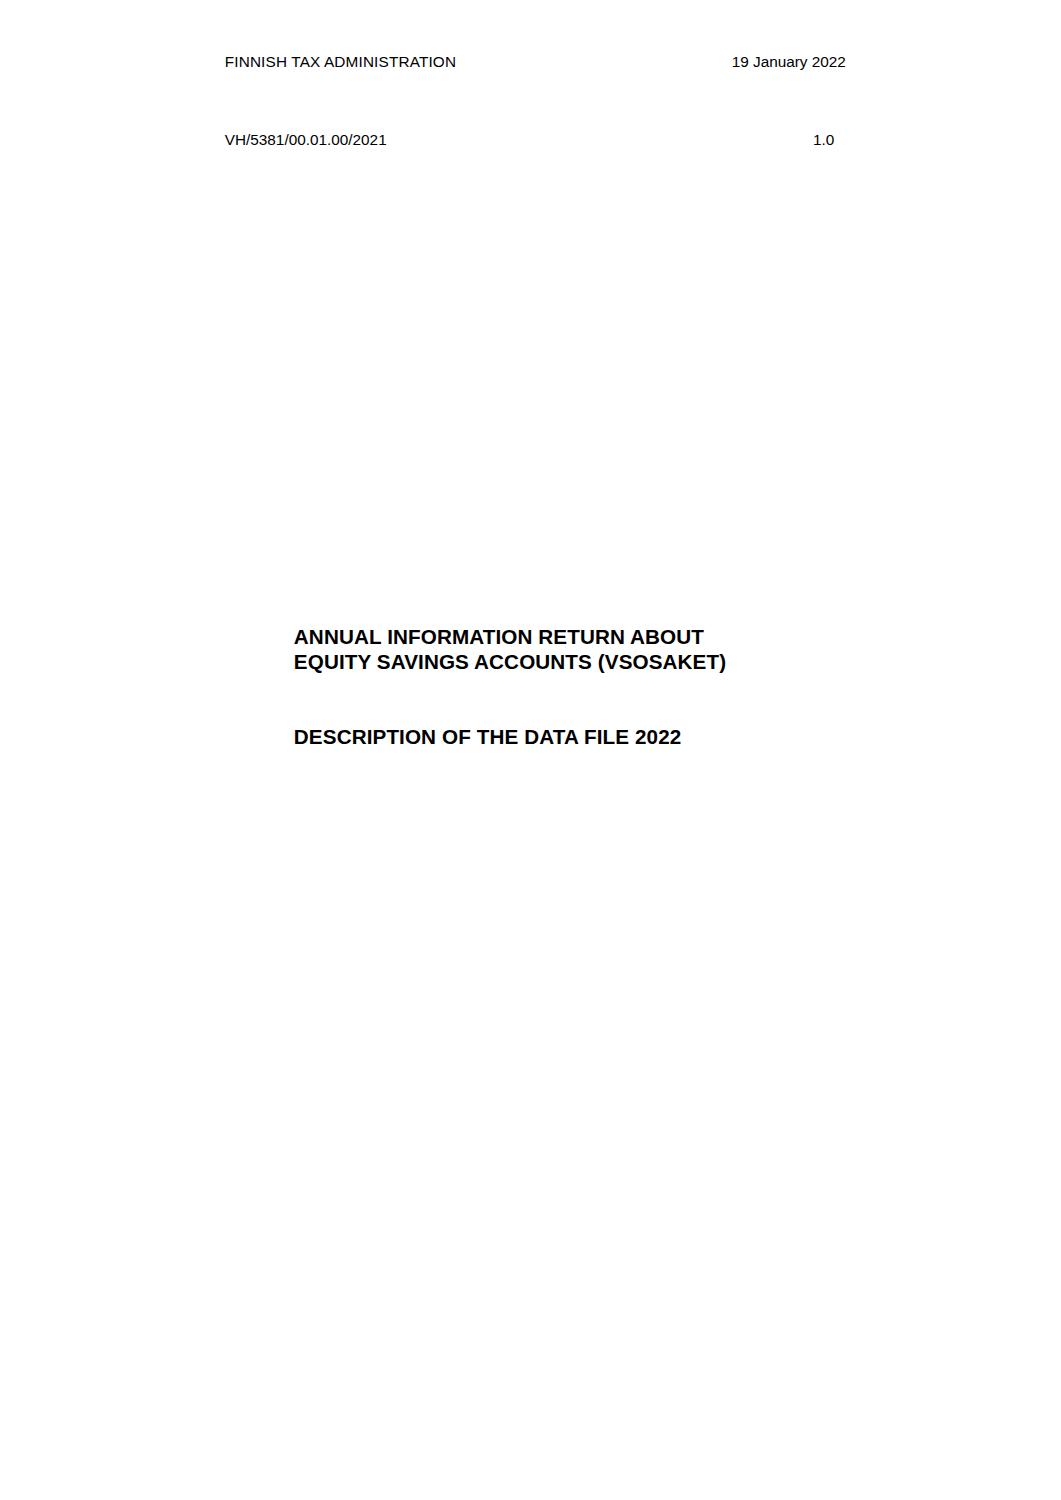FINNISH TAX ADMINISTRATION
19 January 2022
VH/5381/00.01.00/2021
1.0
ANNUAL INFORMATION RETURN ABOUT
EQUITY SAVINGS ACCOUNTS (VSOSAKET)
DESCRIPTION OF THE DATA FILE 2022